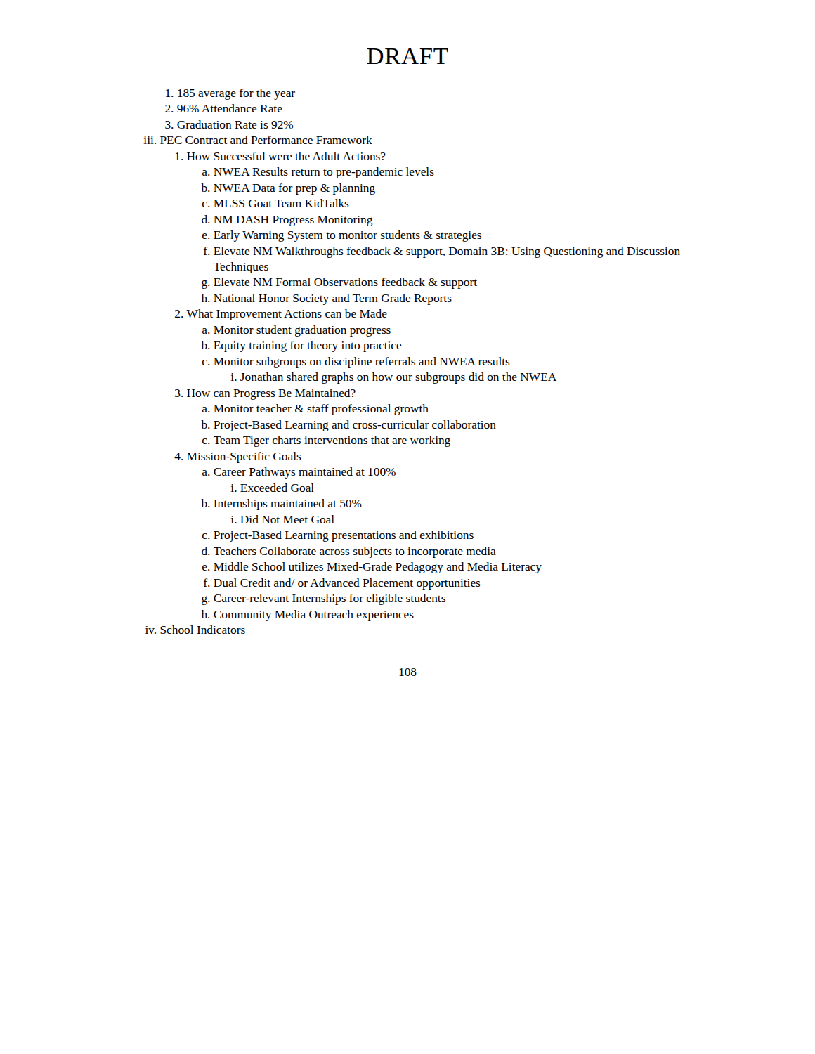DRAFT
185 average for the year
96% Attendance Rate
Graduation Rate is 92%
PEC Contract and Performance Framework
How Successful were the Adult Actions?
NWEA Results return to pre-pandemic levels
NWEA Data for prep & planning
MLSS Goat Team KidTalks
NM DASH Progress Monitoring
Early Warning System to monitor students & strategies
Elevate NM Walkthroughs feedback & support, Domain 3B: Using Questioning and Discussion Techniques
Elevate NM Formal Observations feedback & support
National Honor Society and Term Grade Reports
What Improvement Actions can be Made
Monitor student graduation progress
Equity training for theory into practice
Monitor subgroups on discipline referrals and NWEA results
Jonathan shared graphs on how our subgroups did on the NWEA
How can Progress Be Maintained?
Monitor teacher & staff professional growth
Project-Based Learning and cross-curricular collaboration
Team Tiger charts interventions that are working
Mission-Specific Goals
Career Pathways maintained at 100%
Exceeded Goal
Internships maintained at 50%
Did Not Meet Goal
Project-Based Learning presentations and exhibitions
Teachers Collaborate across subjects to incorporate media
Middle School utilizes Mixed-Grade Pedagogy and Media Literacy
Dual Credit and/ or Advanced Placement opportunities
Career-relevant Internships for eligible students
Community Media Outreach experiences
School Indicators
108